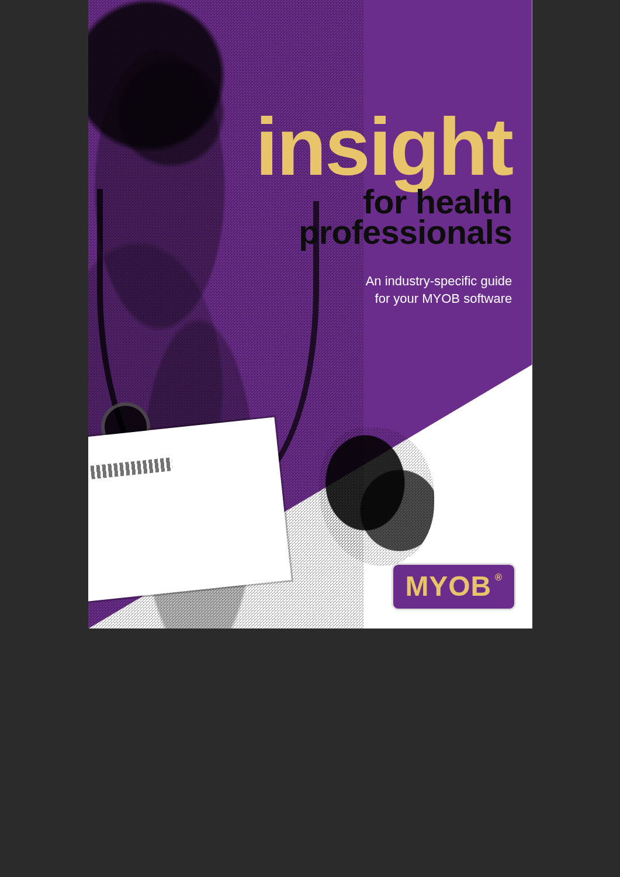insight
for health
professionals
An industry-specific guide
for your MYOB software
MYOB®